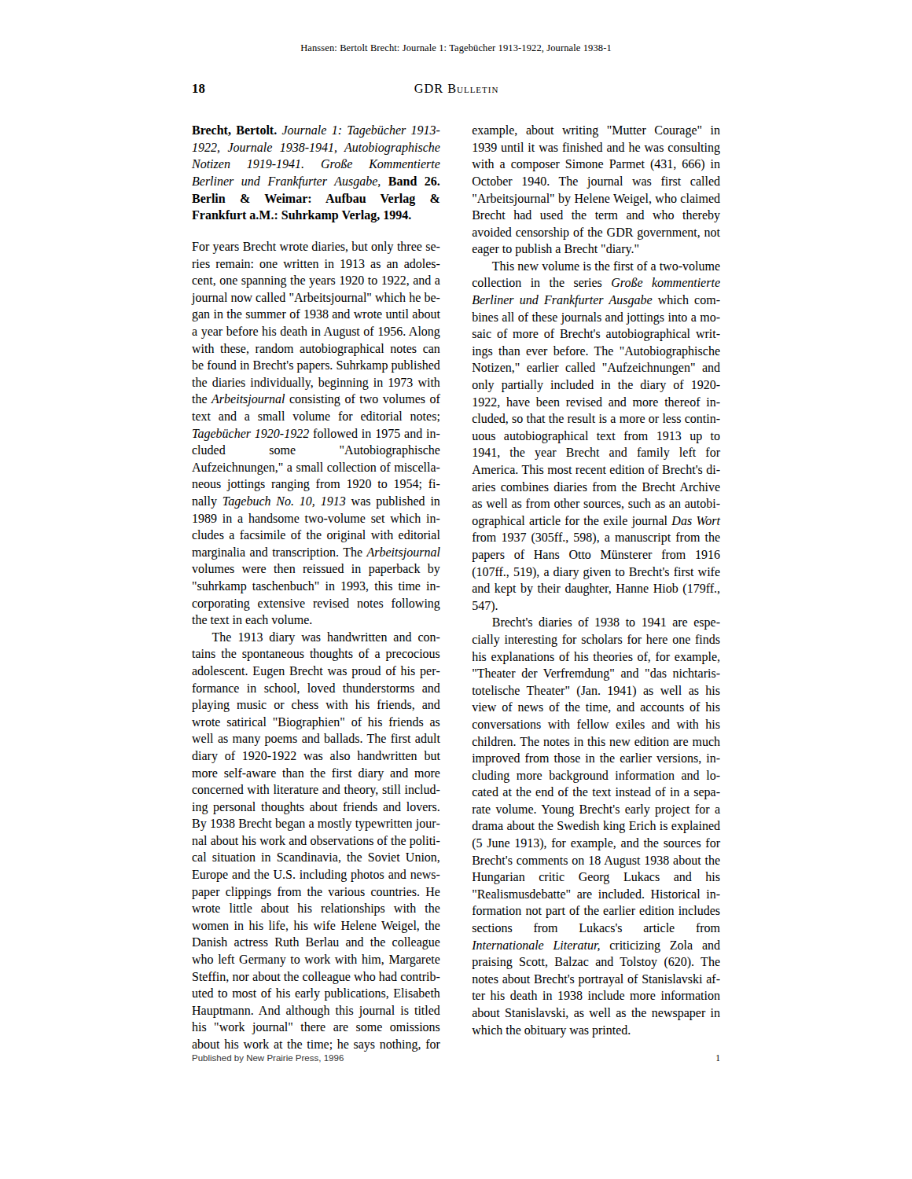Hanssen: Bertolt Brecht: Journale 1: Tagebücher 1913-1922, Journale 1938-1
18 GDR Bulletin
Brecht, Bertolt. Journale 1: Tagebücher 1913-1922, Journale 1938-1941, Autobiographische Notizen 1919-1941. Große Kommentierte Berliner und Frankfurter Ausgabe, Band 26. Berlin & Weimar: Aufbau Verlag & Frankfurt a.M.: Suhrkamp Verlag, 1994.
For years Brecht wrote diaries, but only three series remain: one written in 1913 as an adolescent, one spanning the years 1920 to 1922, and a journal now called "Arbeitsjournal" which he began in the summer of 1938 and wrote until about a year before his death in August of 1956. Along with these, random autobiographical notes can be found in Brecht's papers. Suhrkamp published the diaries individually, beginning in 1973 with the Arbeitsjournal consisting of two volumes of text and a small volume for editorial notes; Tagebücher 1920-1922 followed in 1975 and included some "Autobiographische Aufzeichnungen," a small collection of miscellaneous jottings ranging from 1920 to 1954; finally Tagebuch No. 10, 1913 was published in 1989 in a handsome two-volume set which includes a facsimile of the original with editorial marginalia and transcription. The Arbeitsjournal volumes were then reissued in paperback by "suhrkamp taschenbuch" in 1993, this time incorporating extensive revised notes following the text in each volume.
The 1913 diary was handwritten and contains the spontaneous thoughts of a precocious adolescent. Eugen Brecht was proud of his performance in school, loved thunderstorms and playing music or chess with his friends, and wrote satirical "Biographien" of his friends as well as many poems and ballads. The first adult diary of 1920-1922 was also handwritten but more self-aware than the first diary and more concerned with literature and theory, still including personal thoughts about friends and lovers. By 1938 Brecht began a mostly typewritten journal about his work and observations of the political situation in Scandinavia, the Soviet Union, Europe and the U.S. including photos and newspaper clippings from the various countries. He wrote little about his relationships with the women in his life, his wife Helene Weigel, the Danish actress Ruth Berlau and the colleague who left Germany to work with him, Margarete Steffin, nor about the colleague who had contributed to most of his early publications, Elisabeth Hauptmann. And although this journal is titled his "work journal" there are some omissions about his work at the time; he says nothing, for example, about writing "Mutter Courage" in 1939 until it was finished and he was consulting with a composer Simone Parmet (431, 666) in October 1940. The journal was first called "Arbeitsjournal" by Helene Weigel, who claimed Brecht had used the term and who thereby avoided censorship of the GDR government, not eager to publish a Brecht "diary."
This new volume is the first of a two-volume collection in the series Große kommentierte Berliner und Frankfurter Ausgabe which combines all of these journals and jottings into a mosaic of more of Brecht's autobiographical writings than ever before. The "Autobiographische Notizen," earlier called "Aufzeichnungen" and only partially included in the diary of 1920-1922, have been revised and more thereof included, so that the result is a more or less continuous autobiographical text from 1913 up to 1941, the year Brecht and family left for America. This most recent edition of Brecht's diaries combines diaries from the Brecht Archive as well as from other sources, such as an autobiographical article for the exile journal Das Wort from 1937 (305ff., 598), a manuscript from the papers of Hans Otto Münsterer from 1916 (107ff., 519), a diary given to Brecht's first wife and kept by their daughter, Hanne Hiob (179ff., 547).
Brecht's diaries of 1938 to 1941 are especially interesting for scholars for here one finds his explanations of his theories of, for example, "Theater der Verfremdung" and "das nichtaristotelische Theater" (Jan. 1941) as well as his view of news of the time, and accounts of his conversations with fellow exiles and with his children. The notes in this new edition are much improved from those in the earlier versions, including more background information and located at the end of the text instead of in a separate volume. Young Brecht's early project for a drama about the Swedish king Erich is explained (5 June 1913), for example, and the sources for Brecht's comments on 18 August 1938 about the Hungarian critic Georg Lukacs and his "Realismusdebatte" are included. Historical information not part of the earlier edition includes sections from Lukacs's article from Internationale Literatur, criticizing Zola and praising Scott, Balzac and Tolstoy (620). The notes about Brecht's portrayal of Stanislavski after his death in 1938 include more information about Stanislavski, as well as the newspaper in which the obituary was printed.
Published by New Prairie Press, 1996 1